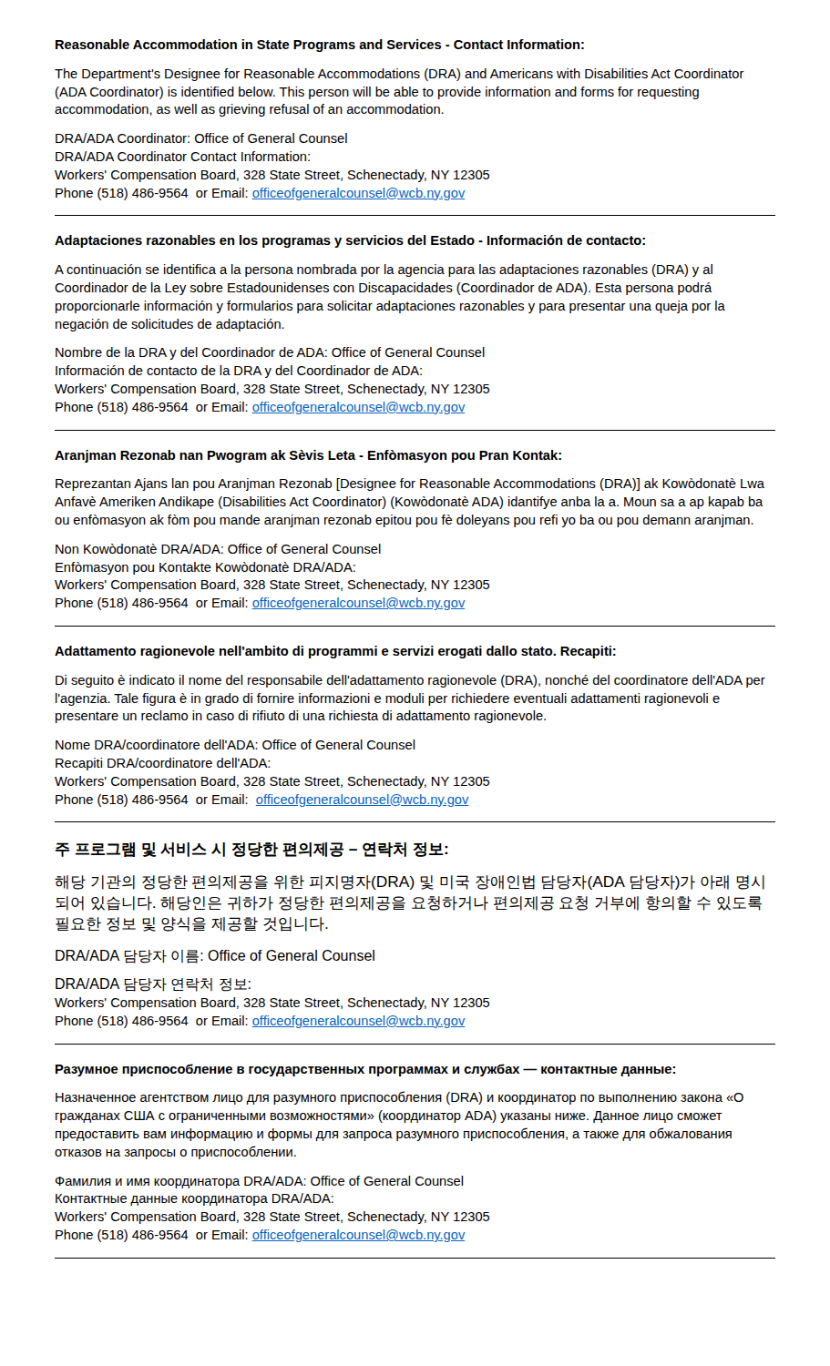Reasonable Accommodation in State Programs and Services - Contact Information:
The Department's Designee for Reasonable Accommodations (DRA) and Americans with Disabilities Act Coordinator (ADA Coordinator) is identified below. This person will be able to provide information and forms for requesting accommodation, as well as grieving refusal of an accommodation.
DRA/ADA Coordinator: Office of General Counsel
DRA/ADA Coordinator Contact Information:
Workers' Compensation Board, 328 State Street, Schenectady, NY 12305
Phone (518) 486-9564 or Email: officeofgeneralcounsel@wcb.ny.gov
Adaptaciones razonables en los programas y servicios del Estado - Información de contacto:
A continuación se identifica a la persona nombrada por la agencia para las adaptaciones razonables (DRA) y al Coordinador de la Ley sobre Estadounidenses con Discapacidades (Coordinador de ADA). Esta persona podrá proporcionarle información y formularios para solicitar adaptaciones razonables y para presentar una queja por la negación de solicitudes de adaptación.
Nombre de la DRA y del Coordinador de ADA: Office of General Counsel
Información de contacto de la DRA y del Coordinador de ADA:
Workers' Compensation Board, 328 State Street, Schenectady, NY 12305
Phone (518) 486-9564 or Email: officeofgeneralcounsel@wcb.ny.gov
Aranjman Rezonab nan Pwogram ak Sèvis Leta - Enfòmasyon pou Pran Kontak:
Reprezantan Ajans lan pou Aranjman Rezonab [Designee for Reasonable Accommodations (DRA)] ak Kowòdonatè Lwa Anfavè Ameriken Andikape (Disabilities Act Coordinator) (Kowòdonatè ADA) idantifye anba la a. Moun sa a ap kapab ba ou enfòmasyon ak fòm pou mande aranjman rezonab epitou pou fè doleyans pou refi yo ba ou pou demann aranjman.
Non Kowòdonatè DRA/ADA: Office of General Counsel
Enfòmasyon pou Kontakte Kowòdonatè DRA/ADA:
Workers' Compensation Board, 328 State Street, Schenectady, NY 12305
Phone (518) 486-9564 or Email: officeofgeneralcounsel@wcb.ny.gov
Adattamento ragionevole nell'ambito di programmi e servizi erogati dallo stato. Recapiti:
Di seguito è indicato il nome del responsabile dell'adattamento ragionevole (DRA), nonché del coordinatore dell'ADA per l'agenzia. Tale figura è in grado di fornire informazioni e moduli per richiedere eventuali adattamenti ragionevoli e presentare un reclamo in caso di rifiuto di una richiesta di adattamento ragionevole.
Nome DRA/coordinatore dell'ADA: Office of General Counsel
Recapiti DRA/coordinatore dell'ADA:
Workers' Compensation Board, 328 State Street, Schenectady, NY 12305
Phone (518) 486-9564 or Email: officeofgeneralcounsel@wcb.ny.gov
주 프로그램 및 서비스 시 정당한 편의제공 – 연락처 정보:
해당 기관의 정당한 편의제공을 위한 피지명자(DRA) 및 미국 장애인법 담당자(ADA 담당자)가 아래 명시되어 있습니다. 해당인은 귀하가 정당한 편의제공을 요청하거나 편의제공 요청 거부에 항의할 수 있도록 필요한 정보 및 양식을 제공할 것입니다.
DRA/ADA 담당자 이름: Office of General Counsel
DRA/ADA 담당자 연락처 정보:
Workers' Compensation Board, 328 State Street, Schenectady, NY 12305
Phone (518) 486-9564 or Email: officeofgeneralcounsel@wcb.ny.gov
Разумное приспособление в государственных программах и службах — контактные данные:
Назначенное агентством лицо для разумного приспособления (DRA) и координатор по выполнению закона «О гражданах США с ограниченными возможностями» (координатор ADA) указаны ниже. Данное лицо сможет предоставить вам информацию и формы для запроса разумного приспособления, а также для обжалования отказов на запросы о приспособлении.
Фамилия и имя координатора DRA/ADA: Office of General Counsel
Контактные данные координатора DRA/ADA:
Workers' Compensation Board, 328 State Street, Schenectady, NY 12305
Phone (518) 486-9564 or Email: officeofgeneralcounsel@wcb.ny.gov